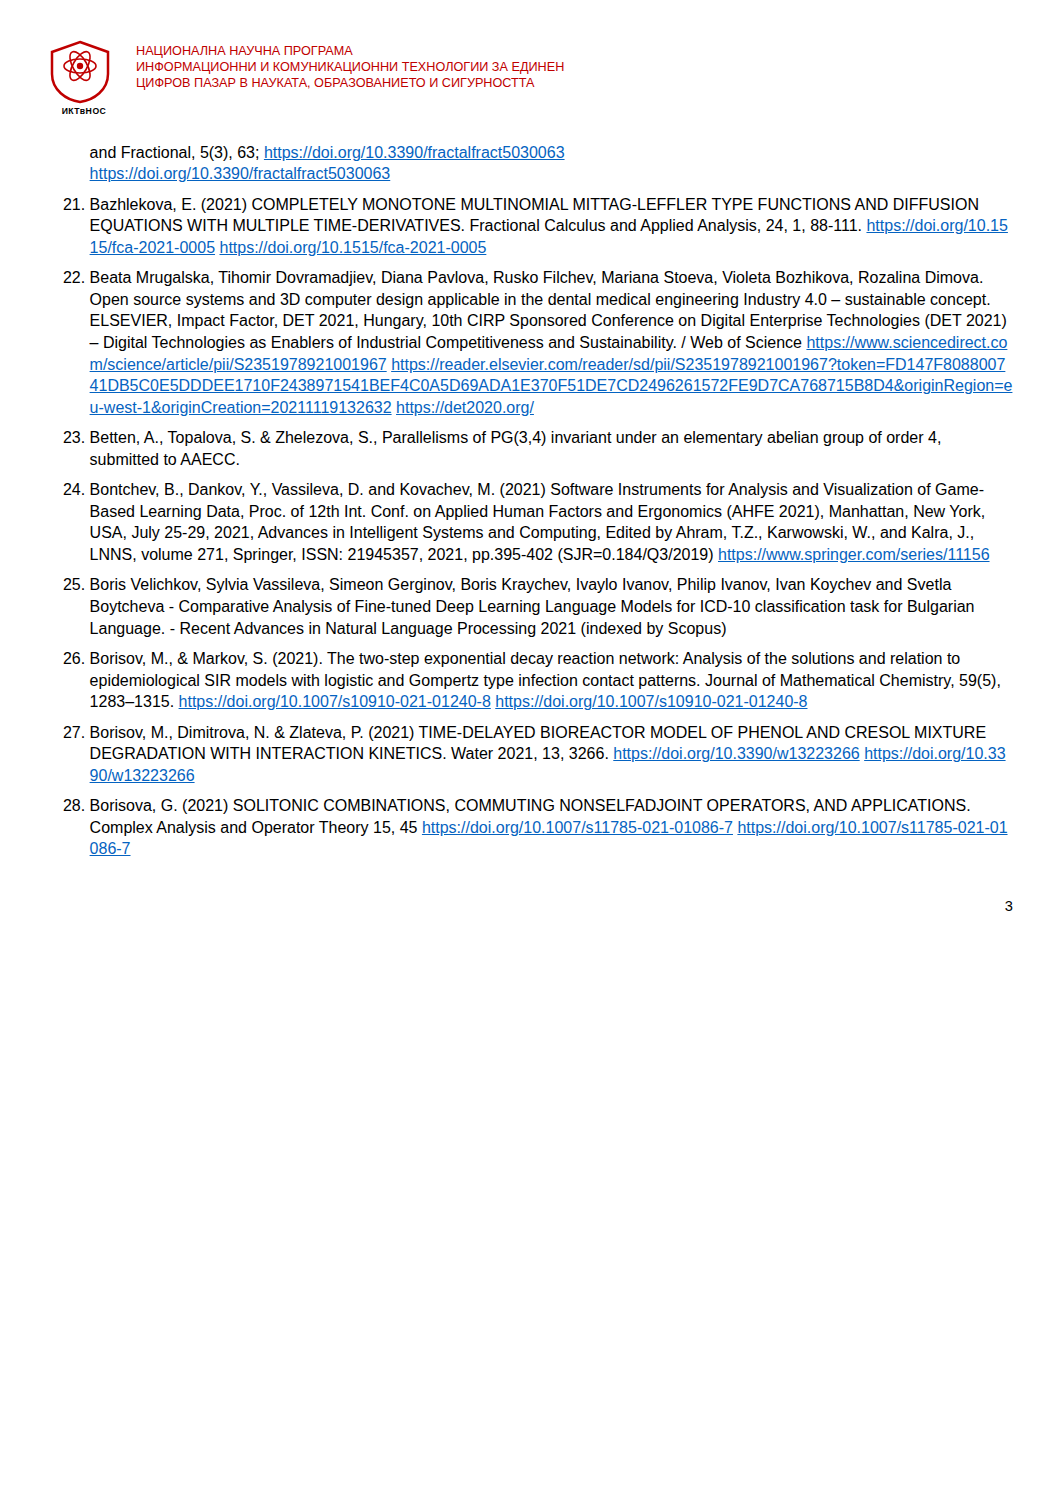ИКТвНОС
НАЦИОНАЛНА НАУЧНА ПРОГРАМА
ИНФОРМАЦИОННИ И КОМУНИКАЦИОННИ ТЕХНОЛОГИИ ЗА ЕДИНЕН
ЦИФРОВ ПАЗАР В НАУКАТА, ОБРАЗОВАНИЕТО И СИГУРНОСТТА
and Fractional, 5(3), 63; https://doi.org/10.3390/fractalfract5030063
https://doi.org/10.3390/fractalfract5030063
Bazhlekova, E. (2021) COMPLETELY MONOTONE MULTINOMIAL MITTAG-LEFFLER TYPE FUNCTIONS AND DIFFUSION EQUATIONS WITH MULTIPLE TIME-DERIVATIVES. Fractional Calculus and Applied Analysis, 24, 1, 88-111. https://doi.org/10.1515/fca-2021-0005 https://doi.org/10.1515/fca-2021-0005
Beata Mrugalska, Tihomir Dovramadjiev, Diana Pavlova, Rusko Filchev, Mariana Stoeva, Violeta Bozhikova, Rozalina Dimova. Open source systems and 3D computer design applicable in the dental medical engineering Industry 4.0 – sustainable concept. ELSEVIER, Impact Factor, DET 2021, Hungary, 10th CIRP Sponsored Conference on Digital Enterprise Technologies (DET 2021) – Digital Technologies as Enablers of Industrial Competitiveness and Sustainability. / Web of Science https://www.sciencedirect.com/science/article/pii/S2351978921001967 https://reader.elsevier.com/reader/sd/pii/S2351978921001967?token=FD147F808800741DB5C0E5DDDEE1710F2438971541BEF4C0A5D69ADA1E370F51DE7CD2496261572FE9D7CA768715B8D4&originRegion=eu-west-1&originCreation=20211119132632 https://det2020.org/
Betten, A., Topalova, S. & Zhelezova, S., Parallelisms of PG(3,4) invariant under an elementary abelian group of order 4, submitted to AAECC.
Bontchev, B., Dankov, Y., Vassileva, D. and Kovachev, M. (2021) Software Instruments for Analysis and Visualization of Game-Based Learning Data, Proc. of 12th Int. Conf. on Applied Human Factors and Ergonomics (AHFE 2021), Manhattan, New York, USA, July 25-29, 2021, Advances in Intelligent Systems and Computing, Edited by Ahram, T.Z., Karwowski, W., and Kalra, J., LNNS, volume 271, Springer, ISSN: 21945357, 2021, pp.395-402 (SJR=0.184/Q3/2019) https://www.springer.com/series/11156
Boris Velichkov, Sylvia Vassileva, Simeon Gerginov, Boris Kraychev, Ivaylo Ivanov, Philip Ivanov, Ivan Koychev and Svetla Boytcheva - Comparative Analysis of Fine-tuned Deep Learning Language Models for ICD-10 classification task for Bulgarian Language. - Recent Advances in Natural Language Processing 2021 (indexed by Scopus)
Borisov, M., & Markov, S. (2021). The two-step exponential decay reaction network: Analysis of the solutions and relation to epidemiological SIR models with logistic and Gompertz type infection contact patterns. Journal of Mathematical Chemistry, 59(5), 1283–1315. https://doi.org/10.1007/s10910-021-01240-8 https://doi.org/10.1007/s10910-021-01240-8
Borisov, M., Dimitrova, N. & Zlateva, P. (2021) TIME-DELAYED BIOREACTOR MODEL OF PHENOL AND CRESOL MIXTURE DEGRADATION WITH INTERACTION KINETICS. Water 2021, 13, 3266. https://doi.org/10.3390/w13223266 https://doi.org/10.3390/w13223266
Borisova, G. (2021) SOLITONIC COMBINATIONS, COMMUTING NONSELFADJOINT OPERATORS, AND APPLICATIONS. Complex Analysis and Operator Theory 15, 45 https://doi.org/10.1007/s11785-021-01086-7 https://doi.org/10.1007/s11785-021-01086-7
3